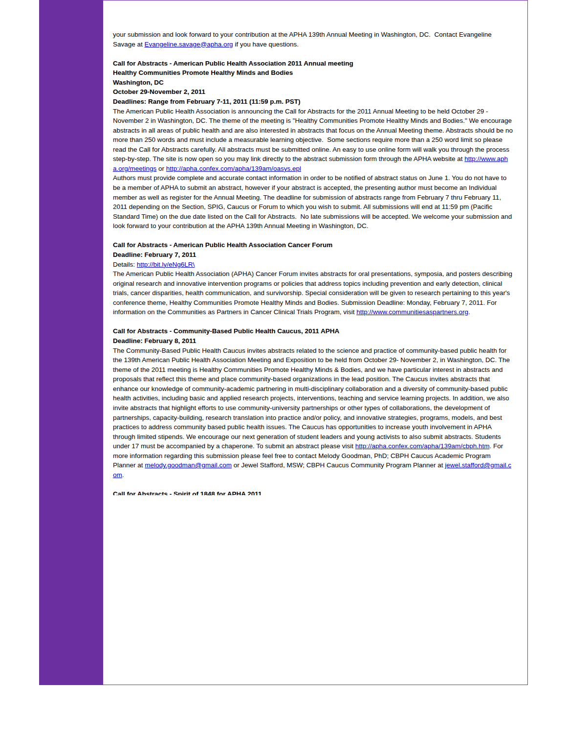your submission and look forward to your contribution at the APHA 139th Annual Meeting in Washington, DC. Contact Evangeline Savage at Evangeline.savage@apha.org if you have questions.
Call for Abstracts - American Public Health Association 2011 Annual meeting
Healthy Communities Promote Healthy Minds and Bodies
Washington, DC
October 29-November 2, 2011
Deadlines: Range from February 7-11, 2011 (11:59 p.m. PST)
The American Public Health Association is announcing the Call for Abstracts for the 2011 Annual Meeting to be held October 29 - November 2 in Washington, DC. The theme of the meeting is "Healthy Communities Promote Healthy Minds and Bodies." We encourage abstracts in all areas of public health and are also interested in abstracts that focus on the Annual Meeting theme. Abstracts should be no more than 250 words and must include a measurable learning objective. Some sections require more than a 250 word limit so please read the Call for Abstracts carefully. All abstracts must be submitted online. An easy to use online form will walk you through the process step-by-step. The site is now open so you may link directly to the abstract submission form through the APHA website at http://www.apha.org/meetings or http://apha.confex.com/apha/139am/oasys.epl
Authors must provide complete and accurate contact information in order to be notified of abstract status on June 1. You do not have to be a member of APHA to submit an abstract, however if your abstract is accepted, the presenting author must become an Individual member as well as register for the Annual Meeting. The deadline for submission of abstracts range from February 7 thru February 11, 2011 depending on the Section, SPIG, Caucus or Forum to which you wish to submit. All submissions will end at 11:59 pm (Pacific Standard Time) on the due date listed on the Call for Abstracts. No late submissions will be accepted. We welcome your submission and look forward to your contribution at the APHA 139th Annual Meeting in Washington, DC.
Call for Abstracts - American Public Health Association Cancer Forum
Deadline: February 7, 2011
Details: http://bit.ly/eNg6LR\
The American Public Health Association (APHA) Cancer Forum invites abstracts for oral presentations, symposia, and posters describing original research and innovative intervention programs or policies that address topics including prevention and early detection, clinical trials, cancer disparities, health communication, and survivorship. Special consideration will be given to research pertaining to this year's conference theme, Healthy Communities Promote Healthy Minds and Bodies. Submission Deadline: Monday, February 7, 2011. For information on the Communities as Partners in Cancer Clinical Trials Program, visit http://www.communitiesaspartners.org.
Call for Abstracts - Community-Based Public Health Caucus, 2011 APHA
Deadline: February 8, 2011
The Community-Based Public Health Caucus invites abstracts related to the science and practice of community-based public health for the 139th American Public Health Association Meeting and Exposition to be held from October 29- November 2, in Washington, DC. The theme of the 2011 meeting is Healthy Communities Promote Healthy Minds & Bodies, and we have particular interest in abstracts and proposals that reflect this theme and place community-based organizations in the lead position. The Caucus invites abstracts that enhance our knowledge of community-academic partnering in multi-disciplinary collaboration and a diversity of community-based public health activities, including basic and applied research projects, interventions, teaching and service learning projects. In addition, we also invite abstracts that highlight efforts to use community-university partnerships or other types of collaborations, the development of partnerships, capacity-building, research translation into practice and/or policy, and innovative strategies, programs, models, and best practices to address community based public health issues. The Caucus has opportunities to increase youth involvement in APHA through limited stipends. We encourage our next generation of student leaders and young activists to also submit abstracts. Students under 17 must be accompanied by a chaperone. To submit an abstract please visit http://apha.confex.com/apha/139am/cbph.htm. For more information regarding this submission please feel free to contact Melody Goodman, PhD; CBPH Caucus Academic Program Planner at melody.goodman@gmail.com or Jewel Stafford, MSW; CBPH Caucus Community Program Planner at jewel.stafford@gmail.com.
Call for Abstracts - Spirit of 1848 for APHA 2011